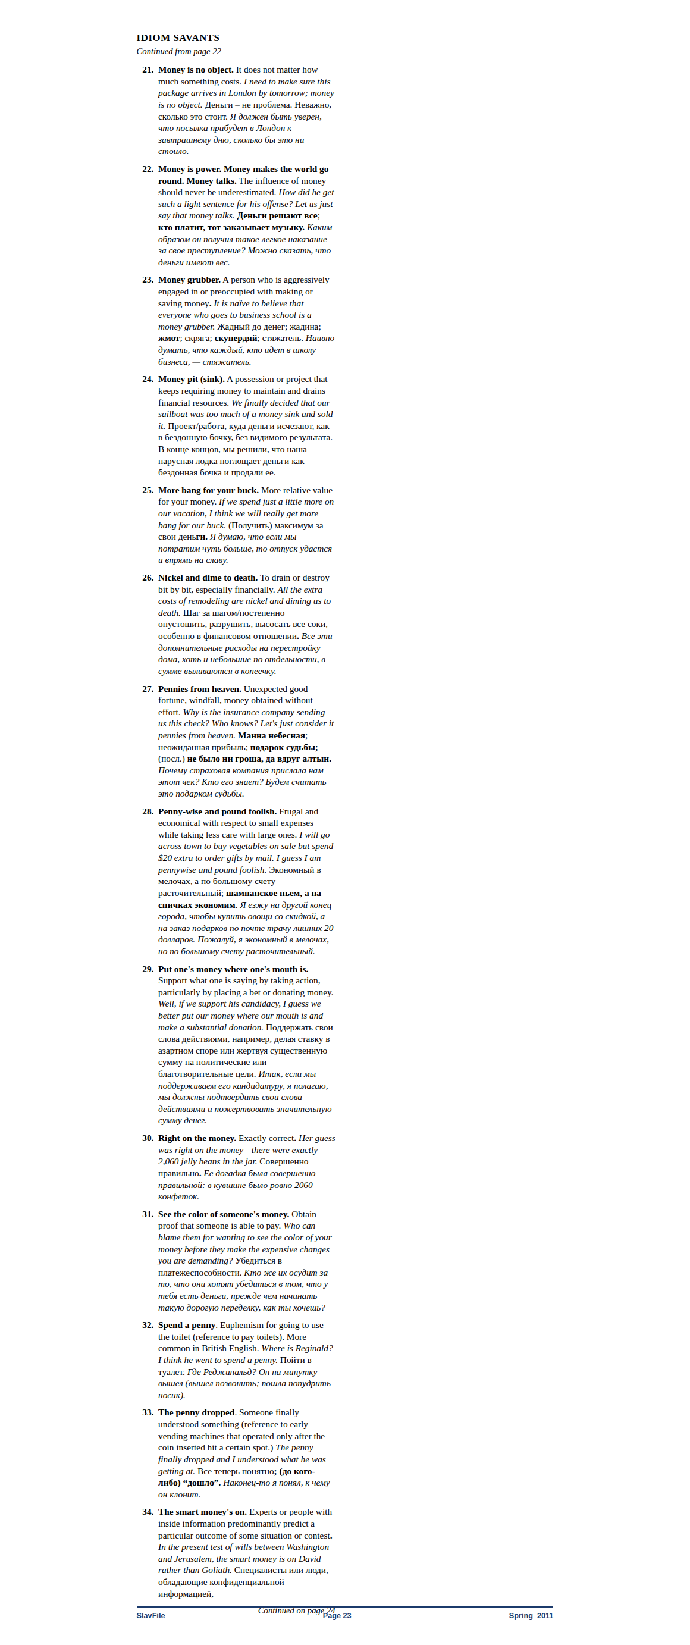Idiom Savants
Continued from page 22
Money is no object. It does not matter how much something costs. I need to make sure this package arrives in London by tomorrow; money is no object. Деньги – не проблема. Неважно, сколько это стоит. Я должен быть уверен, что посылка прибудет в Лондон к завтрашнему дню, сколько бы это ни стоило.
Money is power. Money makes the world go round. Money talks. The influence of money should never be underestimated. How did he get such a light sentence for his offense? Let us just say that money talks. Деньги решают все; кто платит, тот заказывает музыку. Каким образом он получил такое легкое наказание за свое преступление? Можно сказать, что деньги имеют вес.
Money grubber. A person who is aggressively engaged in or preoccupied with making or saving money. It is naïve to believe that everyone who goes to business school is a money grubber. Жадный до денег; жадина; жмот; скряга; скупердяй; стяжатель. Наивно думать, что каждый, кто идет в школу бизнеса, — стяжатель.
Money pit (sink). A possession or project that keeps requiring money to maintain and drains financial resources. We finally decided that our sailboat was too much of a money sink and sold it. Проект/работа, куда деньги исчезают, как в бездонную бочку, без видимого результата. В конце концов, мы решили, что наша парусная лодка поглощает деньги как бездонная бочка и продали ее.
More bang for your buck. More relative value for your money. If we spend just a little more on our vacation, I think we will really get more bang for our buck. (Получить) максимум за свои день ги. Я думаю, что если мы потратим чуть больше, то отпуск удастся и впрямь на славу.
Nickel and dime to death. To drain or destroy bit by bit, especially financially. All the extra costs of remodeling are nickel and diming us to death. Шаг за шагом/постепенно опустошить, разрушить, высосать все соки, особенно в финансовом отношении. Все эти дополнительные расходы на перестройку дома, хоть и небольшие по отдельности, в сумме выливаются в копеечку.
Pennies from heaven. Unexpected good fortune, windfall, money obtained without effort. Why is the insurance company sending us this check? Who knows? Let's just consider it pennies from heaven. Манна небесная; неожиданная прибыль; подарок судьбы; (посл.) не было ни гроша, да вдруг алтын. Почему страховая компания прислала нам этот чек? Кто его знает? Будем считать это подарком судьбы.
Penny-wise and pound foolish. Frugal and economical with respect to small expenses while taking less care with large ones. I will go across town to buy vegetables on sale but spend $20 extra to order gifts by mail. I guess I am pennywise and pound foolish. Экономный в мелочах, а по большому счету расточительный; шампанское пьем, а на спичках экономим. Я езжу на другой конец города, чтобы купить овощи со скидкой, а на заказ подарков по почте трачу лишних 20 долларов. Пожалуй, я экономный в мелочах, но по большому счету расточительный.
Put one's money where one's mouth is. Support what one is saying by taking action, particularly by placing a bet or donating money. Well, if we support his candidacy, I guess we better put our money where our mouth is and make a substantial donation. Поддержать свои слова действиями, например, делая ставку в азартном споре или жертвуя существенную сумму на политические или благотворительные цели. Итак, если мы поддерживаем его кандидатуру, я полагаю, мы должны подтвердить свои слова действиями и пожертвовать значительную сумму денег.
Right on the money. Exactly correct. Her guess was right on the money—there were exactly 2,060 jelly beans in the jar. Совершенно правильно. Ее догадка была совершенно правильной: в кувшине было ровно 2060 конфеток.
See the color of someone's money. Obtain proof that someone is able to pay. Who can blame them for wanting to see the color of your money before they make the expensive changes you are demanding? Убедиться в платежеспособности. Кто же их осудит за то, что они хотят убедиться в том, что у тебя есть деньги, прежде чем начинать такую дорогую переделку, как ты хочешь?
Spend a penny. Euphemism for going to use the toilet (reference to pay toilets). More common in British English. Where is Reginald? I think he went to spend a penny. Пойти в туалет. Где Реджинальд? Он на минутку вышел (вышел позвонить; пошла попудрить носик).
The penny dropped. Someone finally understood something (reference to early vending machines that operated only after the coin inserted hit a certain spot.) The penny finally dropped and I understood what he was getting at. Все теперь понятно; (до кого-либо) “дошло”. Наконец-то я понял, к чему он клонит.
The smart money's on. Experts or people with inside information predominantly predict a particular outcome of some situation or contest. In the present test of wills between Washington and Jerusalem, the smart money is on David rather than Goliath. Специалисты или люди, обладающие конфиденциальной информацией,
Continued on page 24
SlavFile
Page 23
Spring 2011